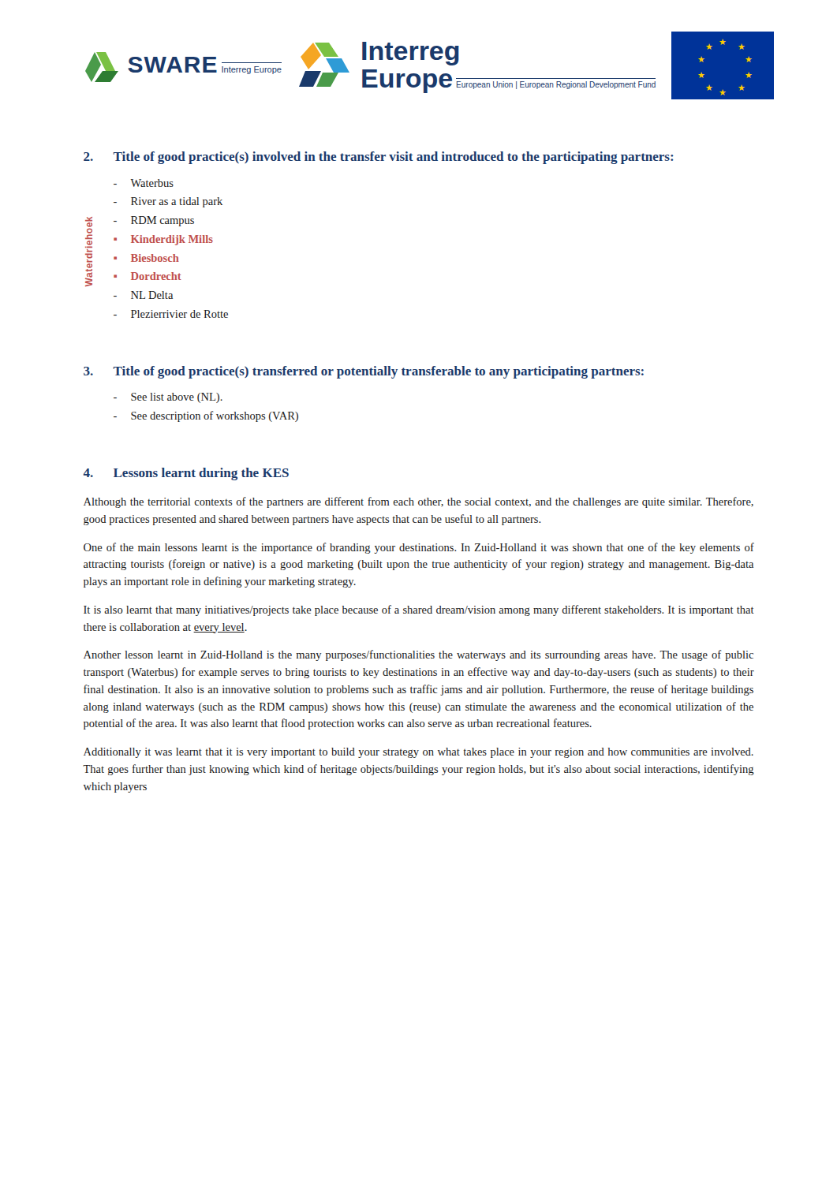SWARE Interreg Europe
Interreg
Europe European Union | European Regional Development Fund
★ ★ ★ ★ ★ ★ ★ ★ ★ ★
2. Title of good practice(s) involved in the transfer visit and introduced to the participating partners:
Waterdriehoek
Waterbus
River as a tidal park
RDM campus
Kinderdijk Mills
Biesbosch
Dordrecht
NL Delta
Plezierrivier de Rotte
3. Title of good practice(s) transferred or potentially transferable to any participating partners:
See list above (NL).
See description of workshops (VAR)
4. Lessons learnt during the KES
Although the territorial contexts of the partners are different from each other, the social context, and the challenges are quite similar. Therefore, good practices presented and shared between partners have aspects that can be useful to all partners.
One of the main lessons learnt is the importance of branding your destinations. In Zuid-Holland it was shown that one of the key elements of attracting tourists (foreign or native) is a good marketing (built upon the true authenticity of your region) strategy and management. Big-data plays an important role in defining your marketing strategy.
It is also learnt that many initiatives/projects take place because of a shared dream/vision among many different stakeholders. It is important that there is collaboration at every level.
Another lesson learnt in Zuid-Holland is the many purposes/functionalities the waterways and its surrounding areas have. The usage of public transport (Waterbus) for example serves to bring tourists to key destinations in an effective way and day-to-day-users (such as students) to their final destination. It also is an innovative solution to problems such as traffic jams and air pollution. Furthermore, the reuse of heritage buildings along inland waterways (such as the RDM campus) shows how this (reuse) can stimulate the awareness and the economical utilization of the potential of the area. It was also learnt that flood protection works can also serve as urban recreational features.
Additionally it was learnt that it is very important to build your strategy on what takes place in your region and how communities are involved. That goes further than just knowing which kind of heritage objects/buildings your region holds, but it's also about social interactions, identifying which players